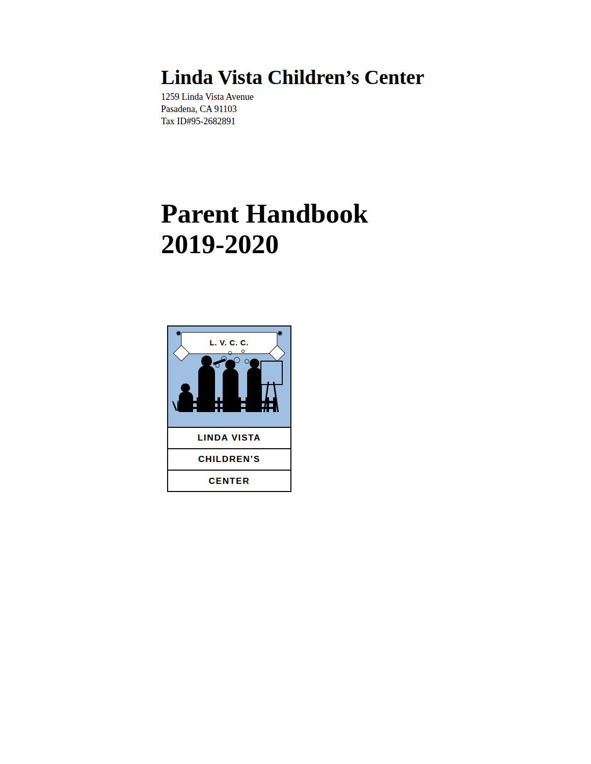Linda Vista Children’s Center
1259 Linda Vista Avenue
Pasadena, CA 91103
Tax ID#95-2682891
Parent Handbook
2019-2020
✺ ✺ ✺ ✺
L. V. C. C.
LINDA VISTA
CHILDREN’S
CENTER